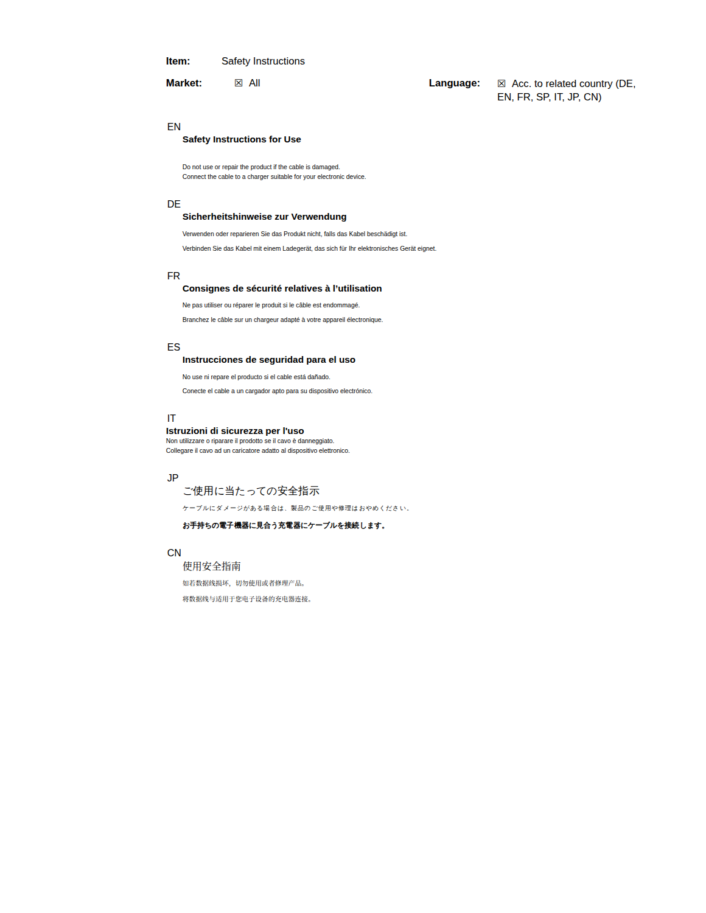Item:
Safety Instructions
Market:
☒ All
Language:
☒ Acc. to related country (DE, EN, FR, SP, IT, JP, CN)
EN
Safety Instructions for Use
Do not use or repair the product if the cable is damaged.
Connect the cable to a charger suitable for your electronic device.
DE
Sicherheitshinweise zur Verwendung
Verwenden oder reparieren Sie das Produkt nicht, falls das Kabel beschädigt ist.
Verbinden Sie das Kabel mit einem Ladegerät, das sich für Ihr elektronisches Gerät eignet.
FR
Consignes de sécurité relatives à l’utilisation
Ne pas utiliser ou réparer le produit si le câble est endommagé.
Branchez le câble sur un chargeur adapté à votre appareil électronique.
ES
Instrucciones de seguridad para el uso
No use ni repare el producto si el cable está dañado.
Conecte el cable a un cargador apto para su dispositivo electrónico.
IT
Istruzioni di sicurezza per l'uso
Non utilizzare o riparare il prodotto se il cavo è danneggiato.
Collegare il cavo ad un caricatore adatto al dispositivo elettronico.
JP
ご使用に当たっての安全指示
ケーブルにダメージがある場合は、製品のご使用や修理はおやめください。
お手持ちの電子機器に見合う充電器にケーブルを接続します。
CN
使用安全指南
如若数据线损坏，切勿使用或者修理产品。
将数据线与适用于您电子设备的充电器连接。